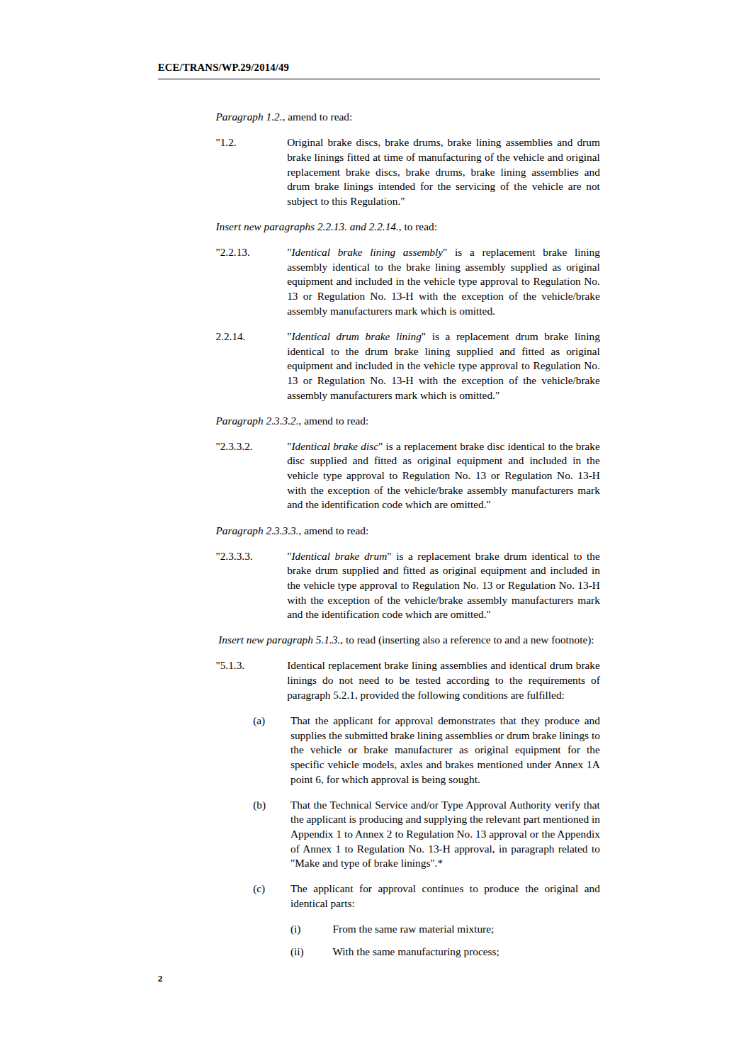ECE/TRANS/WP.29/2014/49
Paragraph 1.2., amend to read:
"1.2.
Original brake discs, brake drums, brake lining assemblies and drum brake linings fitted at time of manufacturing of the vehicle and original replacement brake discs, brake drums, brake lining assemblies and drum brake linings intended for the servicing of the vehicle are not subject to this Regulation."
Insert new paragraphs 2.2.13. and 2.2.14., to read:
"2.2.13.
"Identical brake lining assembly" is a replacement brake lining assembly identical to the brake lining assembly supplied as original equipment and included in the vehicle type approval to Regulation No. 13 or Regulation No. 13-H with the exception of the vehicle/brake assembly manufacturers mark which is omitted.
2.2.14.
"Identical drum brake lining" is a replacement drum brake lining identical to the drum brake lining supplied and fitted as original equipment and included in the vehicle type approval to Regulation No. 13 or Regulation No. 13-H with the exception of the vehicle/brake assembly manufacturers mark which is omitted."
Paragraph 2.3.3.2., amend to read:
"2.3.3.2.
"Identical brake disc" is a replacement brake disc identical to the brake disc supplied and fitted as original equipment and included in the vehicle type approval to Regulation No. 13 or Regulation No. 13-H with the exception of the vehicle/brake assembly manufacturers mark and the identification code which are omitted."
Paragraph 2.3.3.3., amend to read:
"2.3.3.3.
"Identical brake drum" is a replacement brake drum identical to the brake drum supplied and fitted as original equipment and included in the vehicle type approval to Regulation No. 13 or Regulation No. 13-H with the exception of the vehicle/brake assembly manufacturers mark and the identification code which are omitted."
Insert new paragraph 5.1.3., to read (inserting also a reference to and a new footnote):
"5.1.3.
Identical replacement brake lining assemblies and identical drum brake linings do not need to be tested according to the requirements of paragraph 5.2.1, provided the following conditions are fulfilled:
(a)
That the applicant for approval demonstrates that they produce and supplies the submitted brake lining assemblies or drum brake linings to the vehicle or brake manufacturer as original equipment for the specific vehicle models, axles and brakes mentioned under Annex 1A point 6, for which approval is being sought.
(b)
That the Technical Service and/or Type Approval Authority verify that the applicant is producing and supplying the relevant part mentioned in Appendix 1 to Annex 2 to Regulation No. 13 approval or the Appendix of Annex 1 to Regulation No. 13-H approval, in paragraph related to "Make and type of brake linings".*
(c)
The applicant for approval continues to produce the original and identical parts:
(i)
From the same raw material mixture;
(ii)
With the same manufacturing process;
2